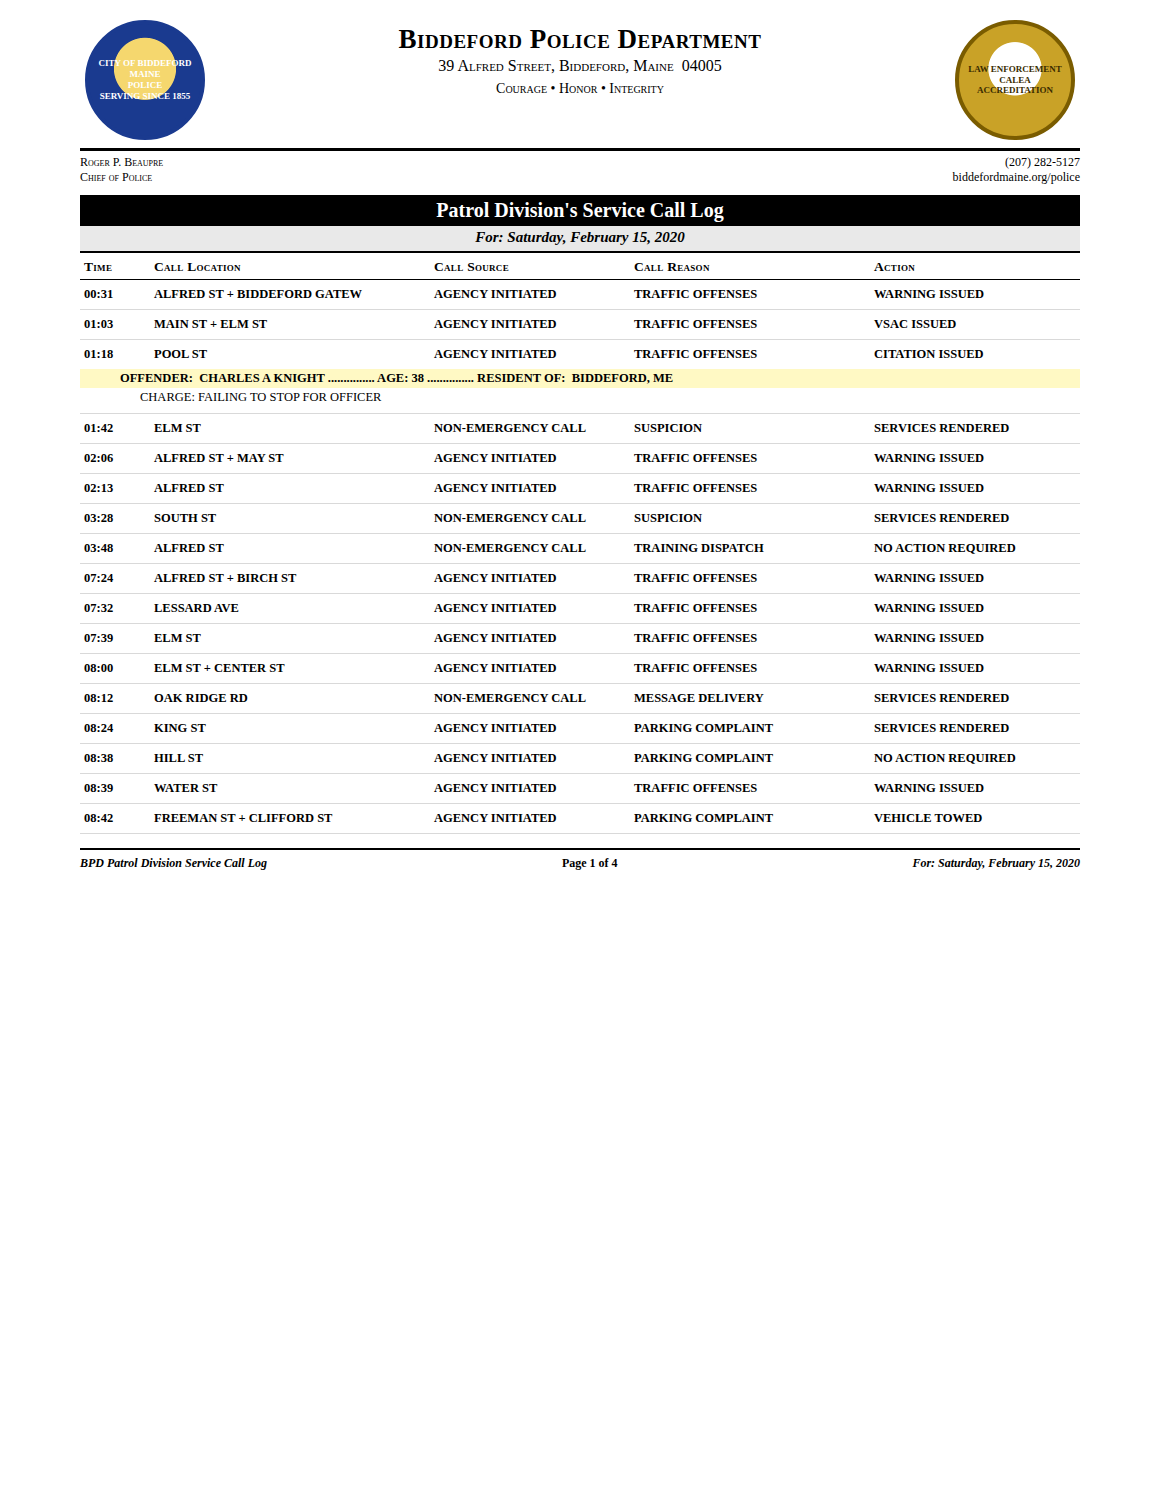CITY OF BIDDEFORD
MAINE
POLICE
SERVING SINCE 1855
Biddeford Police Department
39 Alfred Street, Biddeford, Maine 04005
Courage • Honor • Integrity
LAW ENFORCEMENT
CALEA
ACCREDITATION
Roger P. Beaupre
Chief of Police
(207) 282-5127
biddefordmaine.org/police
Patrol Division's Service Call Log
For: Saturday, February 15, 2020
| Time | Call Location | Call Source | Call Reason | Action |
| --- | --- | --- | --- | --- |
| 00:31 | ALFRED ST + BIDDEFORD GATEW | AGENCY INITIATED | TRAFFIC OFFENSES | WARNING ISSUED |
| 01:03 | MAIN ST + ELM ST | AGENCY INITIATED | TRAFFIC OFFENSES | VSAC ISSUED |
| 01:18 | POOL ST | AGENCY INITIATED | TRAFFIC OFFENSES | CITATION ISSUED |
| OFFENDER: CHARLES A KNIGHT ............... AGE: 38 ............... RESIDENT OF: BIDDEFORD, ME |
| CHARGE: FAILING TO STOP FOR OFFICER |
| 01:42 | ELM ST | NON-EMERGENCY CALL | SUSPICION | SERVICES RENDERED |
| 02:06 | ALFRED ST + MAY ST | AGENCY INITIATED | TRAFFIC OFFENSES | WARNING ISSUED |
| 02:13 | ALFRED ST | AGENCY INITIATED | TRAFFIC OFFENSES | WARNING ISSUED |
| 03:28 | SOUTH ST | NON-EMERGENCY CALL | SUSPICION | SERVICES RENDERED |
| 03:48 | ALFRED ST | NON-EMERGENCY CALL | TRAINING DISPATCH | NO ACTION REQUIRED |
| 07:24 | ALFRED ST + BIRCH ST | AGENCY INITIATED | TRAFFIC OFFENSES | WARNING ISSUED |
| 07:32 | LESSARD AVE | AGENCY INITIATED | TRAFFIC OFFENSES | WARNING ISSUED |
| 07:39 | ELM ST | AGENCY INITIATED | TRAFFIC OFFENSES | WARNING ISSUED |
| 08:00 | ELM ST + CENTER ST | AGENCY INITIATED | TRAFFIC OFFENSES | WARNING ISSUED |
| 08:12 | OAK RIDGE RD | NON-EMERGENCY CALL | MESSAGE DELIVERY | SERVICES RENDERED |
| 08:24 | KING ST | AGENCY INITIATED | PARKING COMPLAINT | SERVICES RENDERED |
| 08:38 | HILL ST | AGENCY INITIATED | PARKING COMPLAINT | NO ACTION REQUIRED |
| 08:39 | WATER ST | AGENCY INITIATED | TRAFFIC OFFENSES | WARNING ISSUED |
| 08:42 | FREEMAN ST + CLIFFORD ST | AGENCY INITIATED | PARKING COMPLAINT | VEHICLE TOWED |
BPD Patrol Division Service Call Log
Page 1 of 4
For: Saturday, February 15, 2020